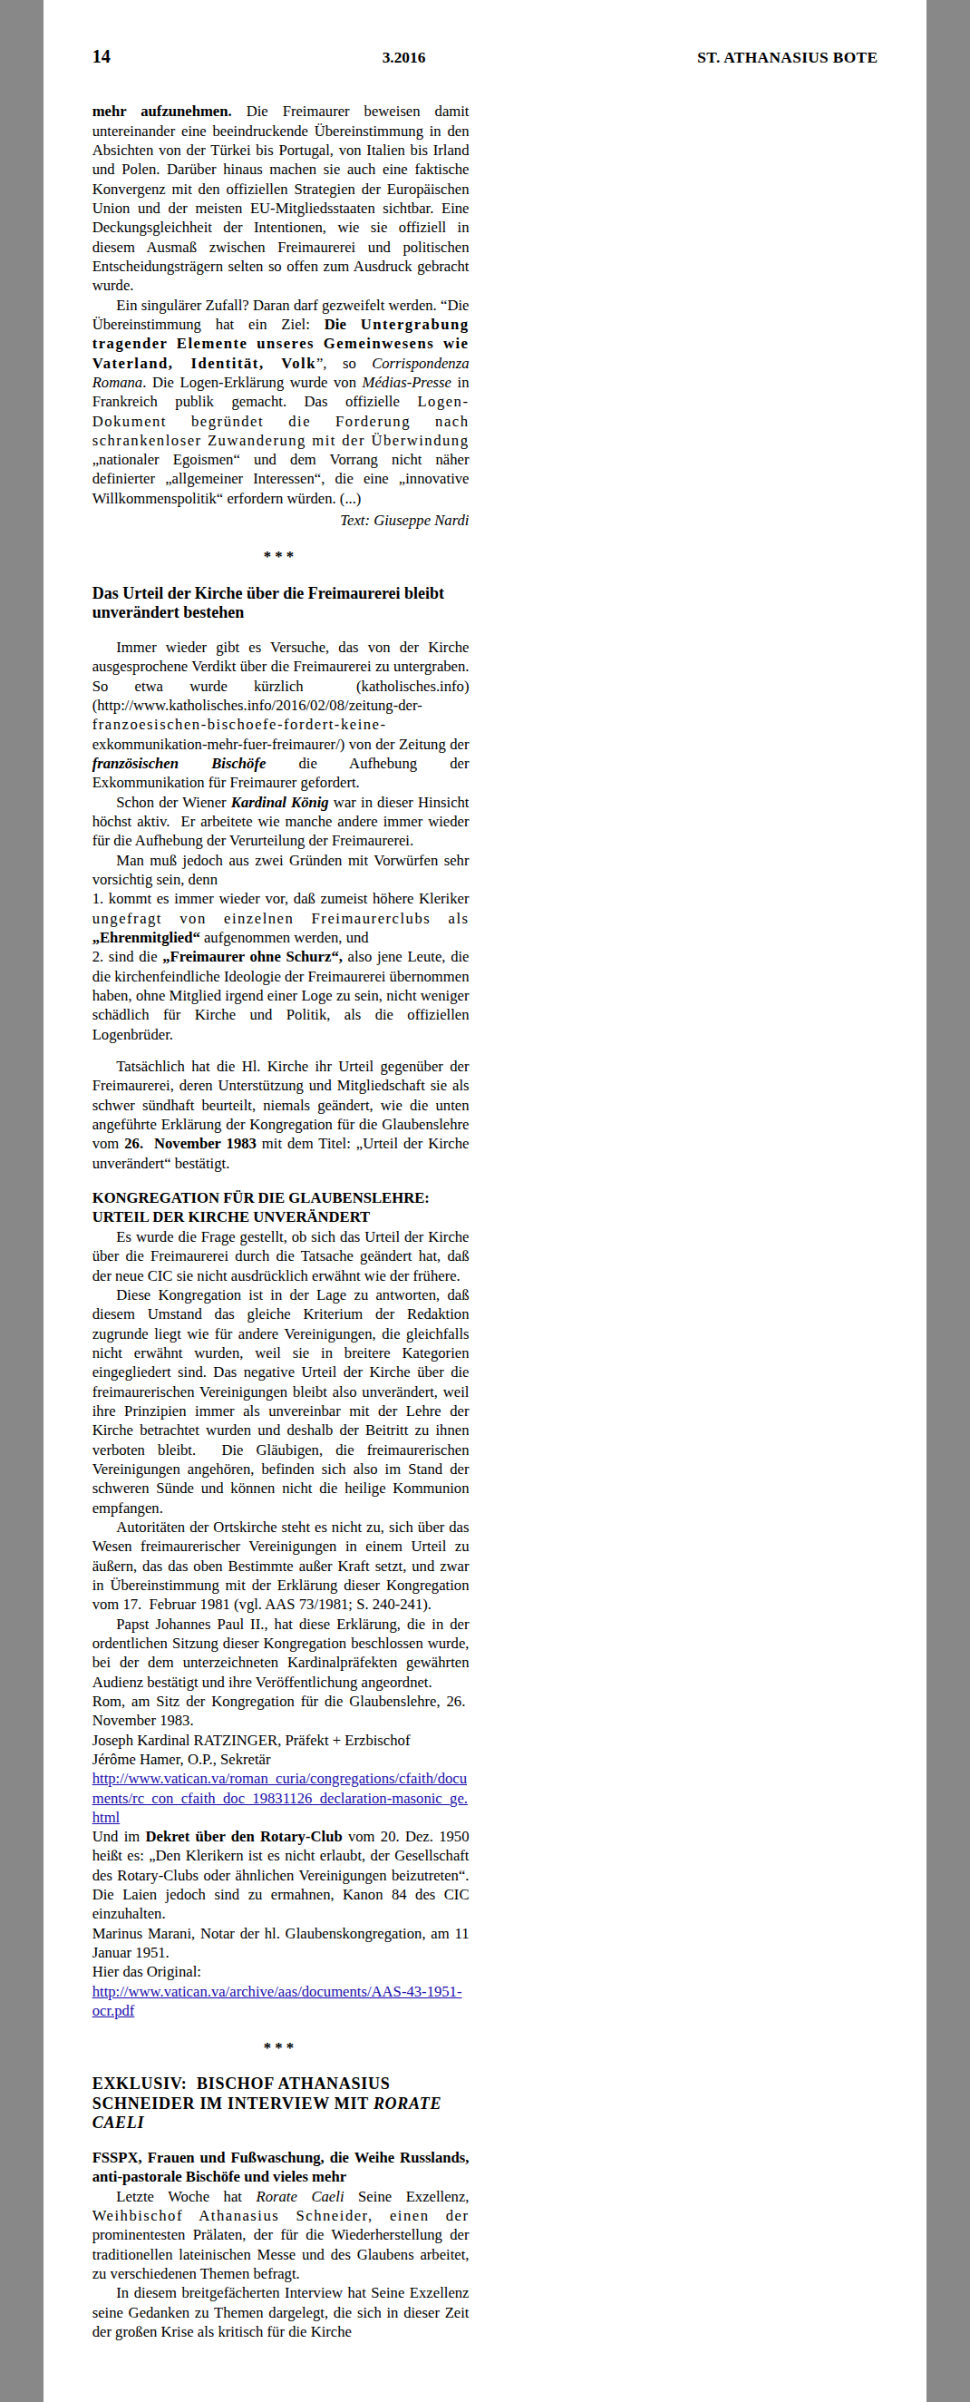14 3.2016 ST. ATHANASIUS BOTE
mehr aufzunehmen. Die Freimaurer beweisen damit untereinander eine beeindruckende Übereinstimmung in den Absichten von der Türkei bis Portugal, von Italien bis Irland und Polen. Darüber hinaus machen sie auch eine faktische Konvergenz mit den offiziellen Strategien der Europäischen Union und der meisten EU-Mitgliedsstaaten sichtbar. Eine Deckungsgleichheit der Intentionen, wie sie offiziell in diesem Ausmaß zwischen Freimaurerei und politischen Entscheidungsträgern selten so offen zum Ausdruck gebracht wurde.
Ein singulärer Zufall? Daran darf gezweifelt werden. “Die Übereinstimmung hat ein Ziel: Die Untergrabung tragender Elemente unseres Gemeinwesens wie Vaterland, Identität, Volk”, so Corrispondenza Romana. Die Logen-Erklärung wurde von Médias-Presse in Frankreich publik gemacht. Das offizielle Logen-Dokument begründet die Forderung nach schrankenloser Zuwanderung mit der Überwindung „nationaler Egoismen“ und dem Vorrang nicht näher definierter „allgemeiner Interessen“, die eine „innovative Willkommenspolitik“ erfordern würden. (...)
Text: Giuseppe Nardi
***
Das Urteil der Kirche über die Freimaurerei bleibt unverändert bestehen
Immer wieder gibt es Versuche, das von der Kirche ausgesprochene Verdikt über die Freimaurerei zu untergraben. So etwa wurde kürzlich (katholisches.info) (http://www.katholisches.info/2016/02/08/zeitung-der-franzoesischen-bischoefe-fordert-keine-exkommunikation-mehr-fuer-freimaurer/) von der Zeitung der französischen Bischöfe die Aufhebung der Exkommunikation für Freimaurer gefordert.
Schon der Wiener Kardinal König war in dieser Hinsicht höchst aktiv. Er arbeitete wie manche andere immer wieder für die Aufhebung der Verurteilung der Freimaurerei.
Man muß jedoch aus zwei Gründen mit Vorwürfen sehr vorsichtig sein, denn
1. kommt es immer wieder vor, daß zumeist höhere Kleriker ungefragt von einzelnen Freimaurerclubs als „Ehrenmitglied“ aufgenommen werden, und
2. sind die „Freimaurer ohne Schurz“, also jene Leute, die die kirchenfeindliche Ideologie der Freimaurerei übernommen haben, ohne Mitglied irgend einer Loge zu sein, nicht weniger schädlich für Kirche und Politik, als die offiziellen Logenbrüder.
Tatsächlich hat die Hl. Kirche ihr Urteil gegenüber der Freimaurerei, deren Unterstützung und Mitgliedschaft sie als schwer sündhaft beurteilt, niemals geändert, wie die unten angeführte Erklärung der Kongregation für die Glaubenslehre vom 26. November 1983 mit dem Titel: „Urteil der Kirche unverändert“ bestätigt.
Kongregation für die Glaubenslehre: Urteil der Kirche unverändert
Es wurde die Frage gestellt, ob sich das Urteil der Kirche über die Freimaurerei durch die Tatsache geändert hat, daß der neue CIC sie nicht ausdrücklich erwähnt wie der frühere.
Diese Kongregation ist in der Lage zu antworten, daß diesem Umstand das gleiche Kriterium der Redaktion zugrunde liegt wie für andere Vereinigungen, die gleichfalls nicht erwähnt wurden, weil sie in breitere Kategorien eingegliedert sind. Das negative Urteil der Kirche über die freimaurerischen Vereinigungen bleibt also unverändert, weil ihre Prinzipien immer als unvereinbar mit der Lehre der Kirche betrachtet wurden und deshalb der Beitritt zu ihnen verboten bleibt. Die Gläubigen, die freimaurerischen Vereinigungen angehören, befinden sich also im Stand der schweren Sünde und können nicht die heilige Kommunion empfangen.
Autoritäten der Ortskirche steht es nicht zu, sich über das Wesen freimaurerischer Vereinigungen in einem Urteil zu äußern, das das oben Bestimmte außer Kraft setzt, und zwar in Übereinstimmung mit der Erklärung dieser Kongregation vom 17. Februar 1981 (vgl. AAS 73/1981; S. 240-241).
Papst Johannes Paul II., hat diese Erklärung, die in der ordentlichen Sitzung dieser Kongregation beschlossen wurde, bei der dem unterzeichneten Kardinalpräfekten gewährten Audienz bestätigt und ihre Veröffentlichung angeordnet.
Rom, am Sitz der Kongregation für die Glaubenslehre, 26. November 1983.
Joseph Kardinal RATZINGER, Präfekt + Erzbischof
Jérôme Hamer, O.P., Sekretär
http://www.vatican.va/roman_curia/congregations/cfaith/documents/rc_con_cfaith_doc_19831126_declaration-masonic_ge.html
Und im Dekret über den Rotary-Club vom 20. Dez. 1950 heißt es: „Den Klerikern ist es nicht erlaubt, der Gesellschaft des Rotary-Clubs oder ähnlichen Vereinigungen beizutreten“. Die Laien jedoch sind zu ermahnen, Kanon 84 des CIC einzuhalten.
Marinus Marani, Notar der hl. Glaubenskongregation, am 11 Januar 1951.
Hier das Original:
http://www.vatican.va/archive/aas/documents/AAS-43-1951-ocr.pdf
***
EXKLUSIV: BISCHOF ATHANASIUS SCHNEIDER IM INTERVIEW MIT RORATE CAELI
FSSPX, Frauen und Fußwaschung, die Weihe Russlands, anti-pastorale Bischöfe und vieles mehr
Letzte Woche hat Rorate Caeli Seine Exzellenz, Weihbischof Athanasius Schneider, einen der prominentesten Prälaten, der für die Wiederherstellung der traditionellen lateinischen Messe und des Glaubens arbeitet, zu verschiedenen Themen befragt.
In diesem breitgefächerten Interview hat Seine Exzellenz seine Gedanken zu Themen dargelegt, die sich in dieser Zeit der großen Krise als kritisch für die Kirche